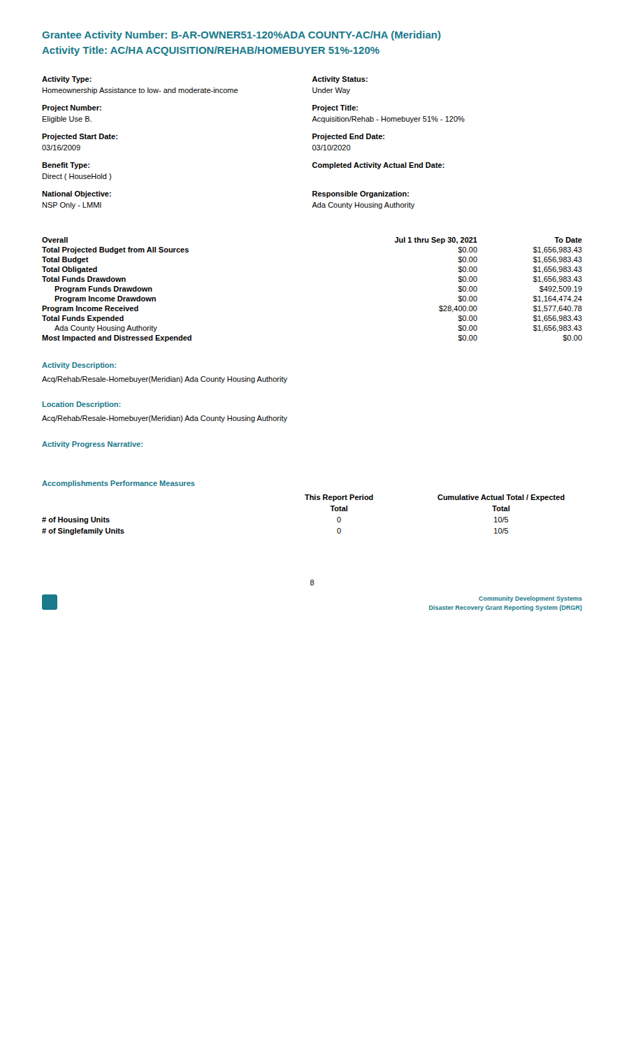Grantee Activity Number: B-AR-OWNER51-120%ADA COUNTY-AC/HA (Meridian)
Activity Title: AC/HA ACQUISITION/REHAB/HOMEBUYER 51%-120%
| Activity Type: Homeownership Assistance to low- and moderate-income Project Number: Eligible Use B. Projected Start Date: 03/16/2009 Benefit Type: Direct ( HouseHold ) National Objective: NSP Only - LMMI | Activity Status: Under Way Project Title: Acquisition/Rehab - Homebuyer 51% - 120% Projected End Date: 03/10/2020 Completed Activity Actual End Date: Responsible Organization: Ada County Housing Authority |
| Overall | Jul 1 thru Sep 30, 2021 | To Date |
| --- | --- | --- |
| Total Projected Budget from All Sources | $0.00 | $1,656,983.43 |
| Total Budget | $0.00 | $1,656,983.43 |
| Total Obligated | $0.00 | $1,656,983.43 |
| Total Funds Drawdown | $0.00 | $1,656,983.43 |
| Program Funds Drawdown | $0.00 | $492,509.19 |
| Program Income Drawdown | $0.00 | $1,164,474.24 |
| Program Income Received | $28,400.00 | $1,577,640.78 |
| Total Funds Expended | $0.00 | $1,656,983.43 |
| Ada County Housing Authority | $0.00 | $1,656,983.43 |
| Most Impacted and Distressed Expended | $0.00 | $0.00 |
Activity Description:
Acq/Rehab/Resale-Homebuyer(Meridian) Ada County Housing Authority
Location Description:
Acq/Rehab/Resale-Homebuyer(Meridian) Ada County Housing Authority
Activity Progress Narrative:
Accomplishments Performance Measures
| | This Report Period | Cumulative Actual Total / Expected |
| | Total | Total |
| # of Housing Units | 0 | 10/5 |
| # of Singlefamily Units | 0 | 10/5 |
8
Community Development Systems
Disaster Recovery Grant Reporting System (DRGR)